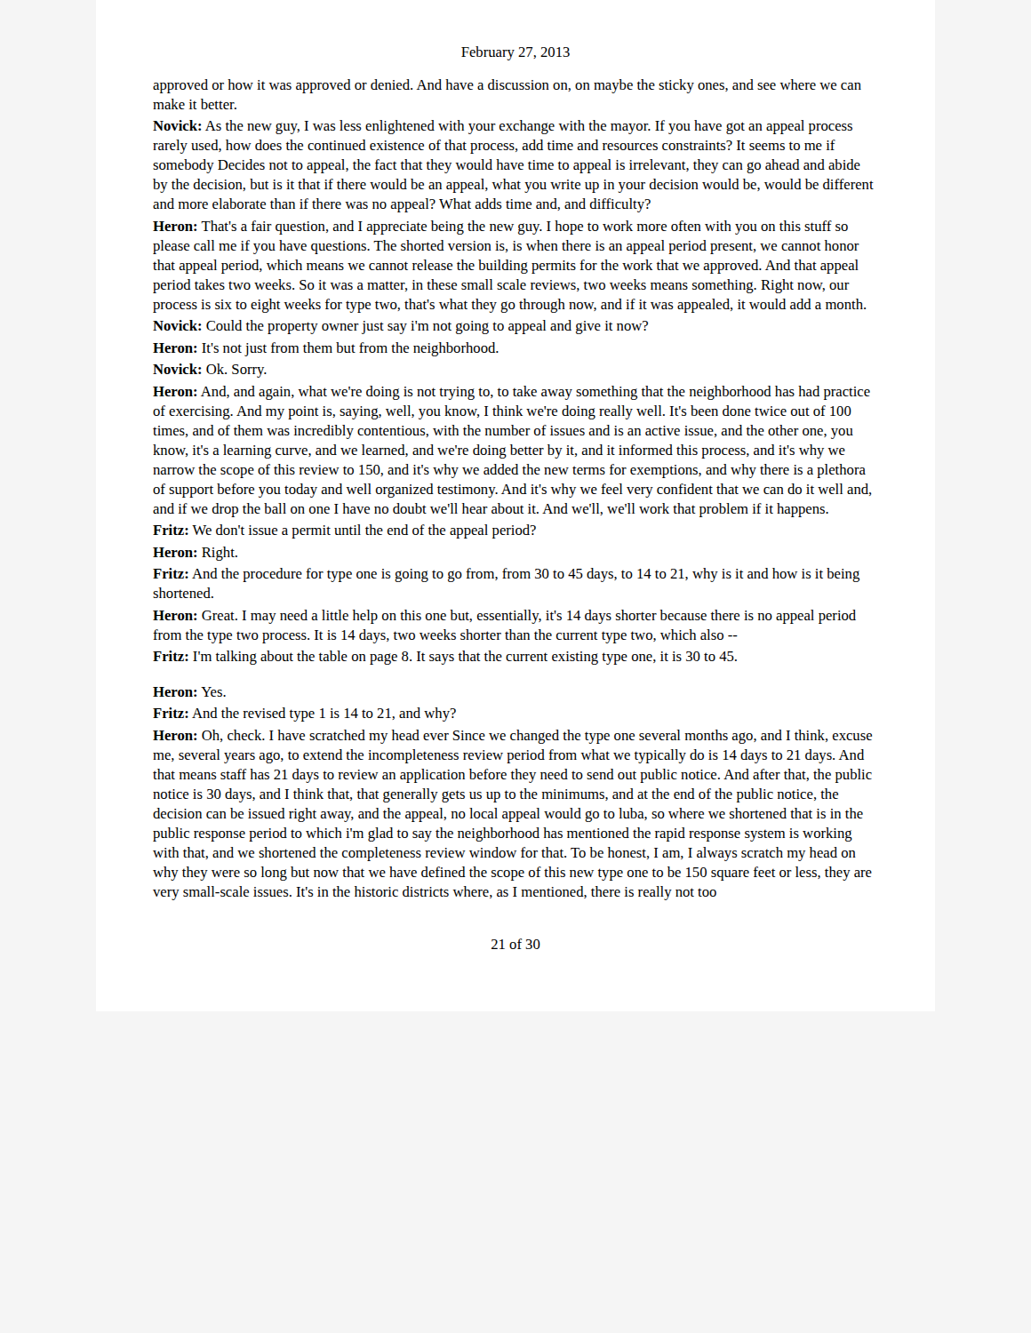February 27, 2013
approved or how it was approved or denied. And have a discussion on, on maybe the sticky ones, and see where we can make it better.
Novick: As the new guy, I was less enlightened with your exchange with the mayor. If you have got an appeal process rarely used, how does the continued existence of that process, add time and resources constraints? It seems to me if somebody Decides not to appeal, the fact that they would have time to appeal is irrelevant, they can go ahead and abide by the decision, but is it that if there would be an appeal, what you write up in your decision would be, would be different and more elaborate than if there was no appeal? What adds time and, and difficulty?
Heron: That's a fair question, and I appreciate being the new guy. I hope to work more often with you on this stuff so please call me if you have questions. The shorted version is, is when there is an appeal period present, we cannot honor that appeal period, which means we cannot release the building permits for the work that we approved. And that appeal period takes two weeks. So it was a matter, in these small scale reviews, two weeks means something. Right now, our process is six to eight weeks for type two, that's what they go through now, and if it was appealed, it would add a month.
Novick: Could the property owner just say i'm not going to appeal and give it now?
Heron: It's not just from them but from the neighborhood.
Novick: Ok. Sorry.
Heron: And, and again, what we're doing is not trying to, to take away something that the neighborhood has had practice of exercising. And my point is, saying, well, you know, I think we're doing really well. It's been done twice out of 100 times, and of them was incredibly contentious, with the number of issues and is an active issue, and the other one, you know, it's a learning curve, and we learned, and we're doing better by it, and it informed this process, and it's why we narrow the scope of this review to 150, and it's why we added the new terms for exemptions, and why there is a plethora of support before you today and well organized testimony. And it's why we feel very confident that we can do it well and, and if we drop the ball on one I have no doubt we'll hear about it. And we'll, we'll work that problem if it happens.
Fritz: We don't issue a permit until the end of the appeal period?
Heron: Right.
Fritz: And the procedure for type one is going to go from, from 30 to 45 days, to 14 to 21, why is it and how is it being shortened.
Heron: Great. I may need a little help on this one but, essentially, it's 14 days shorter because there is no appeal period from the type two process. It is 14 days, two weeks shorter than the current type two, which also --
Fritz: I'm talking about the table on page 8. It says that the current existing type one, it is 30 to 45.
Heron: Yes.
Fritz: And the revised type 1 is 14 to 21, and why?
Heron: Oh, check. I have scratched my head ever Since we changed the type one several months ago, and I think, excuse me, several years ago, to extend the incompleteness review period from what we typically do is 14 days to 21 days. And that means staff has 21 days to review an application before they need to send out public notice. And after that, the public notice is 30 days, and I think that, that generally gets us up to the minimums, and at the end of the public notice, the decision can be issued right away, and the appeal, no local appeal would go to luba, so where we shortened that is in the public response period to which i'm glad to say the neighborhood has mentioned the rapid response system is working with that, and we shortened the completeness review window for that. To be honest, I am, I always scratch my head on why they were so long but now that we have defined the scope of this new type one to be 150 square feet or less, they are very small-scale issues. It's in the historic districts where, as I mentioned, there is really not too
21 of 30